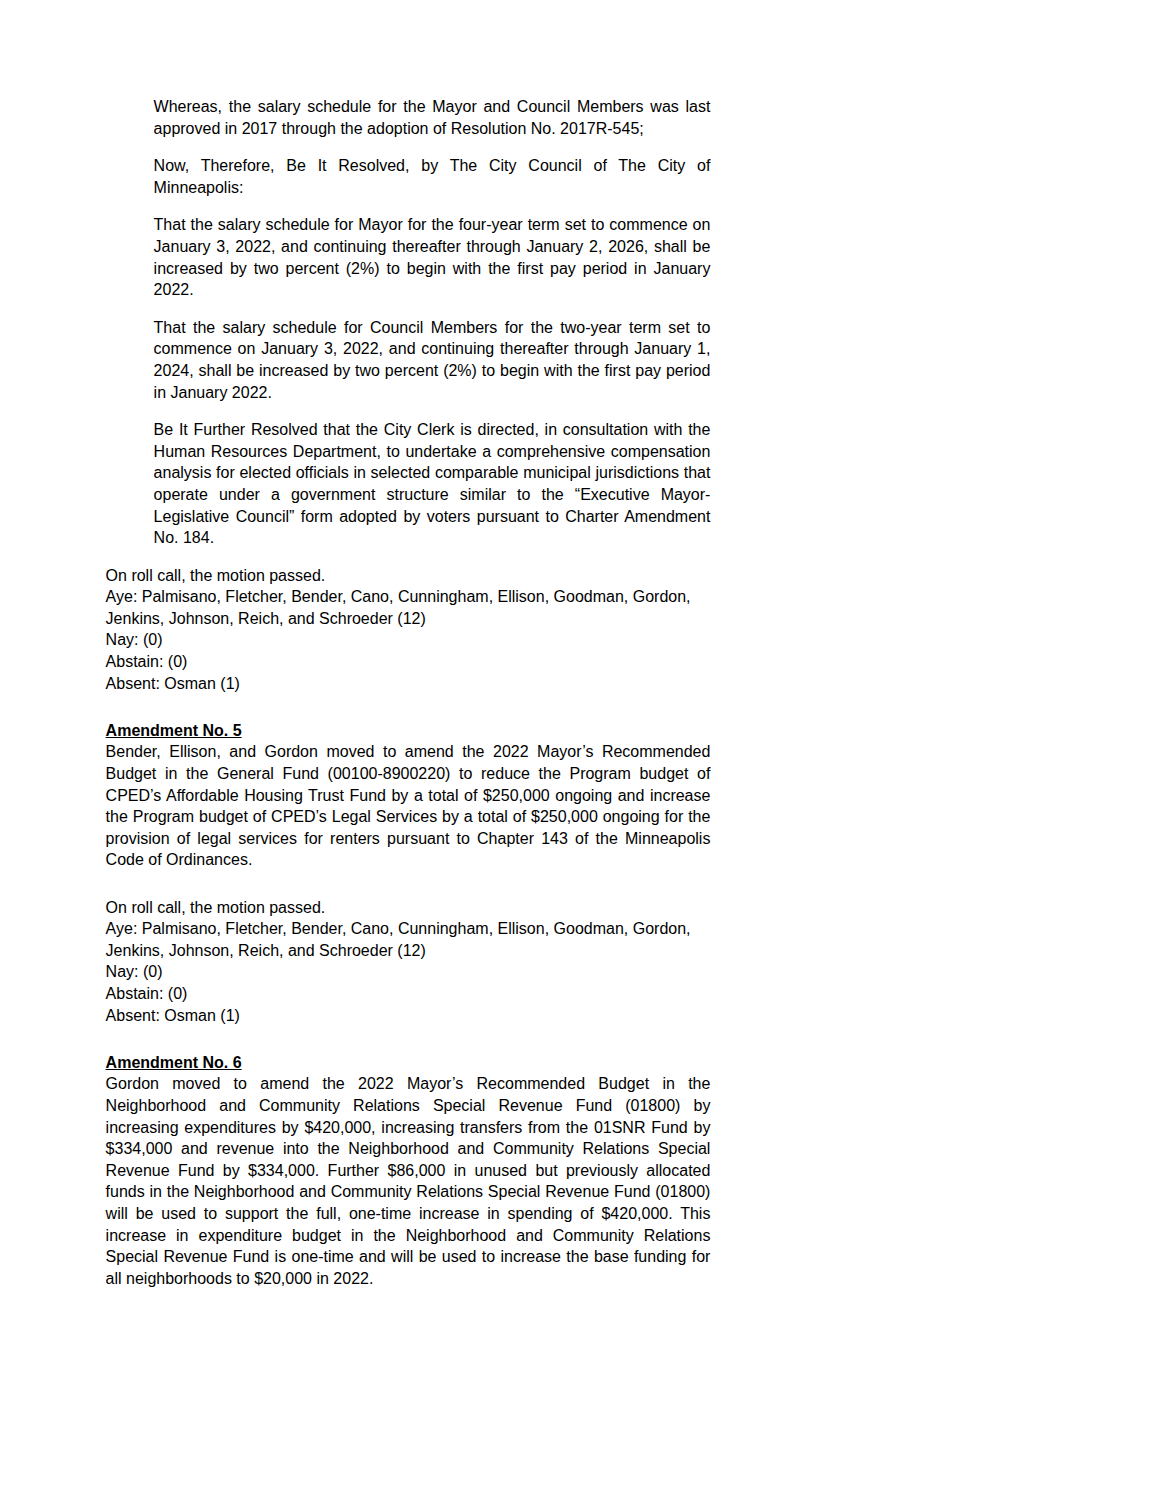Whereas, the salary schedule for the Mayor and Council Members was last approved in 2017 through the adoption of Resolution No. 2017R-545;
Now, Therefore, Be It Resolved, by The City Council of The City of Minneapolis:
That the salary schedule for Mayor for the four-year term set to commence on January 3, 2022, and continuing thereafter through January 2, 2026, shall be increased by two percent (2%) to begin with the first pay period in January 2022.
That the salary schedule for Council Members for the two-year term set to commence on January 3, 2022, and continuing thereafter through January 1, 2024, shall be increased by two percent (2%) to begin with the first pay period in January 2022.
Be It Further Resolved that the City Clerk is directed, in consultation with the Human Resources Department, to undertake a comprehensive compensation analysis for elected officials in selected comparable municipal jurisdictions that operate under a government structure similar to the “Executive Mayor-Legislative Council” form adopted by voters pursuant to Charter Amendment No. 184.
On roll call, the motion passed.
Aye: Palmisano, Fletcher, Bender, Cano, Cunningham, Ellison, Goodman, Gordon, Jenkins, Johnson, Reich, and Schroeder (12)
Nay: (0)
Abstain: (0)
Absent: Osman (1)
Amendment No. 5
Bender, Ellison, and Gordon moved to amend the 2022 Mayor’s Recommended Budget in the General Fund (00100-8900220) to reduce the Program budget of CPED’s Affordable Housing Trust Fund by a total of $250,000 ongoing and increase the Program budget of CPED’s Legal Services by a total of $250,000 ongoing for the provision of legal services for renters pursuant to Chapter 143 of the Minneapolis Code of Ordinances.
On roll call, the motion passed.
Aye: Palmisano, Fletcher, Bender, Cano, Cunningham, Ellison, Goodman, Gordon, Jenkins, Johnson, Reich, and Schroeder (12)
Nay: (0)
Abstain: (0)
Absent: Osman (1)
Amendment No. 6
Gordon moved to amend the 2022 Mayor’s Recommended Budget in the Neighborhood and Community Relations Special Revenue Fund (01800) by increasing expenditures by $420,000, increasing transfers from the 01SNR Fund by $334,000 and revenue into the Neighborhood and Community Relations Special Revenue Fund by $334,000. Further $86,000 in unused but previously allocated funds in the Neighborhood and Community Relations Special Revenue Fund (01800) will be used to support the full, one-time increase in spending of $420,000. This increase in expenditure budget in the Neighborhood and Community Relations Special Revenue Fund is one-time and will be used to increase the base funding for all neighborhoods to $20,000 in 2022.